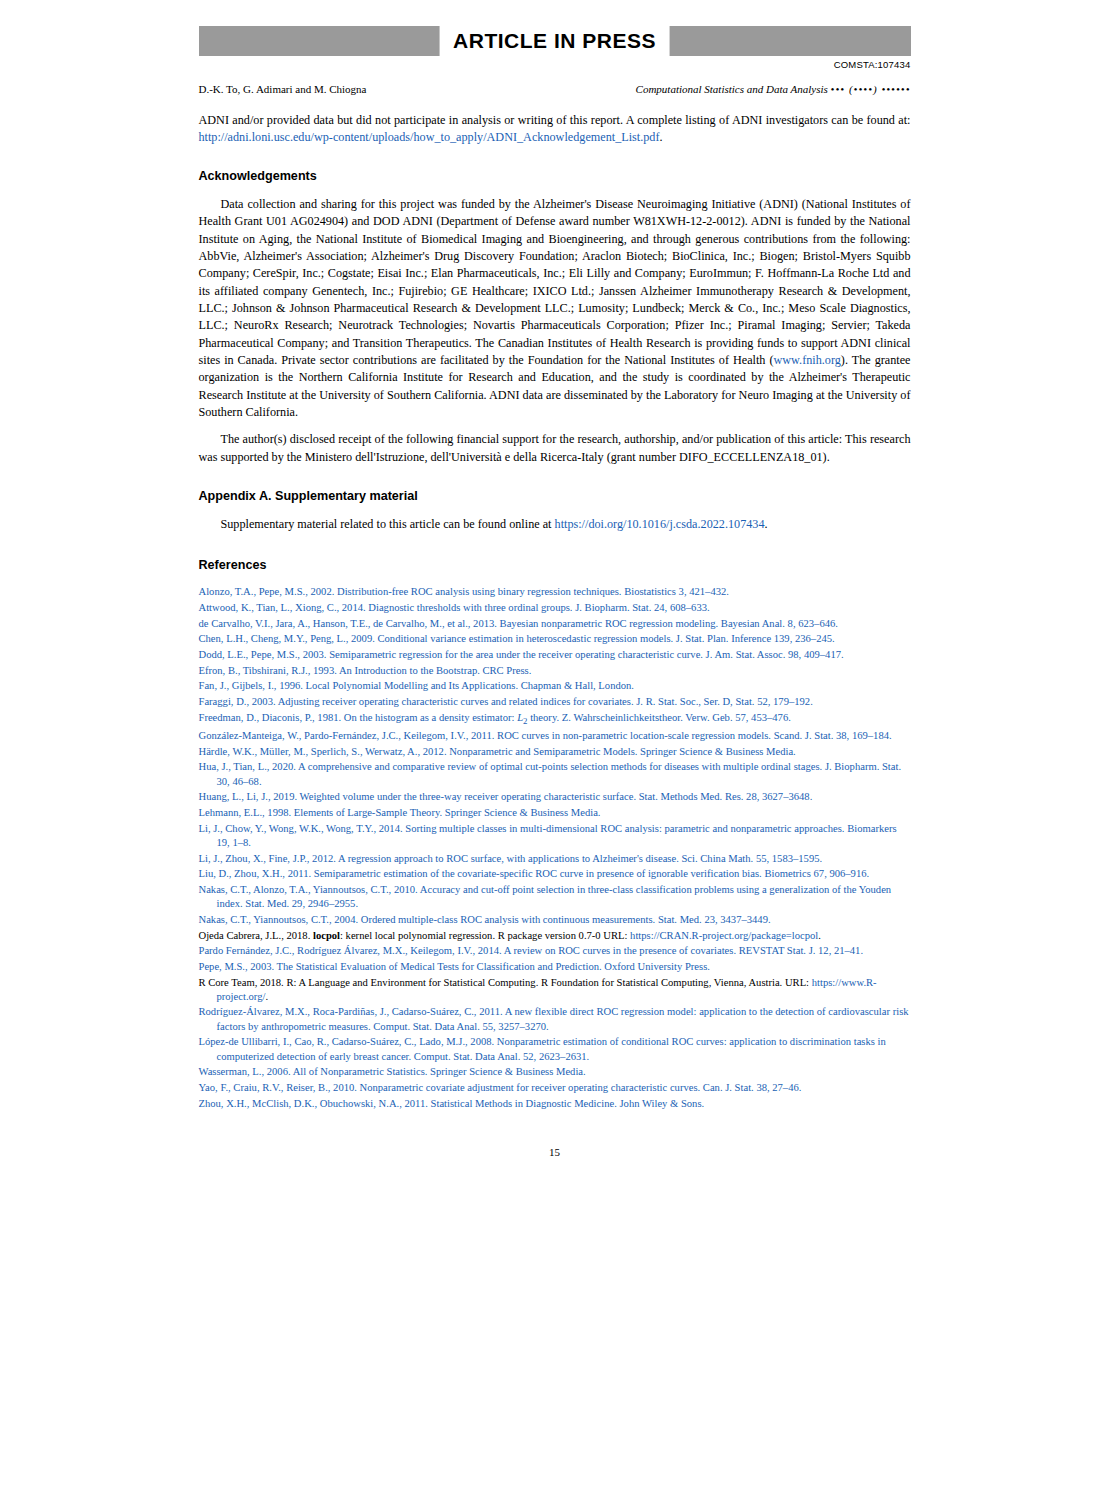ARTICLE IN PRESS
COMSTA:107434
D.-K. To, G. Adimari and M. Chiogna
Computational Statistics and Data Analysis ••• (••••) ••••••
ADNI and/or provided data but did not participate in analysis or writing of this report. A complete listing of ADNI investigators can be found at: http://adni.loni.usc.edu/wp-content/uploads/how_to_apply/ADNI_Acknowledgement_List.pdf.
Acknowledgements
Data collection and sharing for this project was funded by the Alzheimer's Disease Neuroimaging Initiative (ADNI) (National Institutes of Health Grant U01 AG024904) and DOD ADNI (Department of Defense award number W81XWH-12-2-0012). ADNI is funded by the National Institute on Aging, the National Institute of Biomedical Imaging and Bioengineering, and through generous contributions from the following: AbbVie, Alzheimer's Association; Alzheimer's Drug Discovery Foundation; Araclon Biotech; BioClinica, Inc.; Biogen; Bristol-Myers Squibb Company; CereSpir, Inc.; Cogstate; Eisai Inc.; Elan Pharmaceuticals, Inc.; Eli Lilly and Company; EuroImmun; F. Hoffmann-La Roche Ltd and its affiliated company Genentech, Inc.; Fujirebio; GE Healthcare; IXICO Ltd.; Janssen Alzheimer Immunotherapy Research & Development, LLC.; Johnson & Johnson Pharmaceutical Research & Development LLC.; Lumosity; Lundbeck; Merck & Co., Inc.; Meso Scale Diagnostics, LLC.; NeuroRx Research; Neurotrack Technologies; Novartis Pharmaceuticals Corporation; Pfizer Inc.; Piramal Imaging; Servier; Takeda Pharmaceutical Company; and Transition Therapeutics. The Canadian Institutes of Health Research is providing funds to support ADNI clinical sites in Canada. Private sector contributions are facilitated by the Foundation for the National Institutes of Health (www.fnih.org). The grantee organization is the Northern California Institute for Research and Education, and the study is coordinated by the Alzheimer's Therapeutic Research Institute at the University of Southern California. ADNI data are disseminated by the Laboratory for Neuro Imaging at the University of Southern California.
The author(s) disclosed receipt of the following financial support for the research, authorship, and/or publication of this article: This research was supported by the Ministero dell'Istruzione, dell'Università e della Ricerca-Italy (grant number DIFO_ECCELLENZA18_01).
Appendix A. Supplementary material
Supplementary material related to this article can be found online at https://doi.org/10.1016/j.csda.2022.107434.
References
Alonzo, T.A., Pepe, M.S., 2002. Distribution-free ROC analysis using binary regression techniques. Biostatistics 3, 421–432.
Attwood, K., Tian, L., Xiong, C., 2014. Diagnostic thresholds with three ordinal groups. J. Biopharm. Stat. 24, 608–633.
de Carvalho, V.I., Jara, A., Hanson, T.E., de Carvalho, M., et al., 2013. Bayesian nonparametric ROC regression modeling. Bayesian Anal. 8, 623–646.
Chen, L.H., Cheng, M.Y., Peng, L., 2009. Conditional variance estimation in heteroscedastic regression models. J. Stat. Plan. Inference 139, 236–245.
Dodd, L.E., Pepe, M.S., 2003. Semiparametric regression for the area under the receiver operating characteristic curve. J. Am. Stat. Assoc. 98, 409–417.
Efron, B., Tibshirani, R.J., 1993. An Introduction to the Bootstrap. CRC Press.
Fan, J., Gijbels, I., 1996. Local Polynomial Modelling and Its Applications. Chapman & Hall, London.
Faraggi, D., 2003. Adjusting receiver operating characteristic curves and related indices for covariates. J. R. Stat. Soc., Ser. D, Stat. 52, 179–192.
Freedman, D., Diaconis, P., 1981. On the histogram as a density estimator: L2 theory. Z. Wahrscheinlichkeitstheor. Verw. Geb. 57, 453–476.
González-Manteiga, W., Pardo-Fernández, J.C., Keilegom, I.V., 2011. ROC curves in non-parametric location-scale regression models. Scand. J. Stat. 38, 169–184.
Härdle, W.K., Müller, M., Sperlich, S., Werwatz, A., 2012. Nonparametric and Semiparametric Models. Springer Science & Business Media.
Hua, J., Tian, L., 2020. A comprehensive and comparative review of optimal cut-points selection methods for diseases with multiple ordinal stages. J. Biopharm. Stat. 30, 46–68.
Huang, L., Li, J., 2019. Weighted volume under the three-way receiver operating characteristic surface. Stat. Methods Med. Res. 28, 3627–3648.
Lehmann, E.L., 1998. Elements of Large-Sample Theory. Springer Science & Business Media.
Li, J., Chow, Y., Wong, W.K., Wong, T.Y., 2014. Sorting multiple classes in multi-dimensional ROC analysis: parametric and nonparametric approaches. Biomarkers 19, 1–8.
Li, J., Zhou, X., Fine, J.P., 2012. A regression approach to ROC surface, with applications to Alzheimer's disease. Sci. China Math. 55, 1583–1595.
Liu, D., Zhou, X.H., 2011. Semiparametric estimation of the covariate-specific ROC curve in presence of ignorable verification bias. Biometrics 67, 906–916.
Nakas, C.T., Alonzo, T.A., Yiannoutsos, C.T., 2010. Accuracy and cut-off point selection in three-class classification problems using a generalization of the Youden index. Stat. Med. 29, 2946–2955.
Nakas, C.T., Yiannoutsos, C.T., 2004. Ordered multiple-class ROC analysis with continuous measurements. Stat. Med. 23, 3437–3449.
Ojeda Cabrera, J.L., 2018. locpol: kernel local polynomial regression. R package version 0.7-0 URL: https://CRAN.R-project.org/package=locpol.
Pardo Fernández, J.C., Rodríguez Álvarez, M.X., Keilegom, I.V., 2014. A review on ROC curves in the presence of covariates. REVSTAT Stat. J. 12, 21–41.
Pepe, M.S., 2003. The Statistical Evaluation of Medical Tests for Classification and Prediction. Oxford University Press.
R Core Team, 2018. R: A Language and Environment for Statistical Computing. R Foundation for Statistical Computing, Vienna, Austria. URL: https://www.R-project.org/.
Rodríguez-Álvarez, M.X., Roca-Pardiñas, J., Cadarso-Suárez, C., 2011. A new flexible direct ROC regression model: application to the detection of cardiovascular risk factors by anthropometric measures. Comput. Stat. Data Anal. 55, 3257–3270.
López-de Ullibarri, I., Cao, R., Cadarso-Suárez, C., Lado, M.J., 2008. Nonparametric estimation of conditional ROC curves: application to discrimination tasks in computerized detection of early breast cancer. Comput. Stat. Data Anal. 52, 2623–2631.
Wasserman, L., 2006. All of Nonparametric Statistics. Springer Science & Business Media.
Yao, F., Craiu, R.V., Reiser, B., 2010. Nonparametric covariate adjustment for receiver operating characteristic curves. Can. J. Stat. 38, 27–46.
Zhou, X.H., McClish, D.K., Obuchowski, N.A., 2011. Statistical Methods in Diagnostic Medicine. John Wiley & Sons.
15